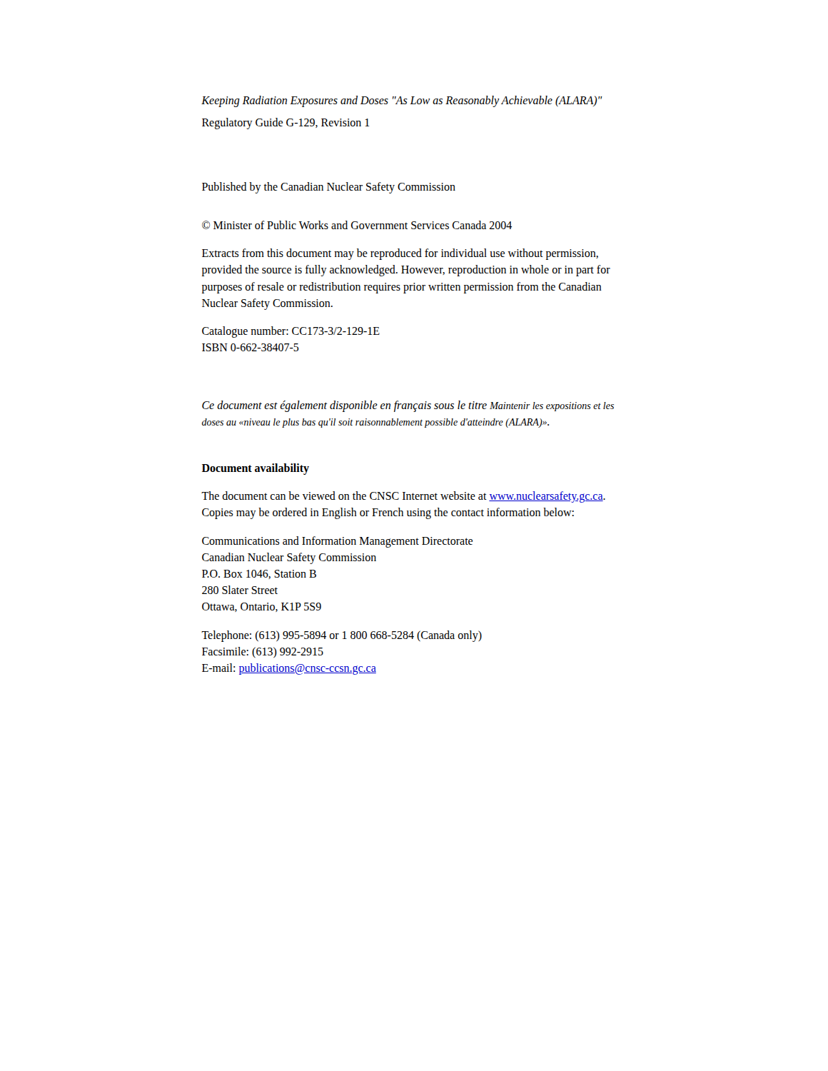Keeping Radiation Exposures and Doses "As Low as Reasonably Achievable (ALARA)"
Regulatory Guide G-129, Revision 1
Published by the Canadian Nuclear Safety Commission
© Minister of Public Works and Government Services Canada 2004
Extracts from this document may be reproduced for individual use without permission, provided the source is fully acknowledged. However, reproduction in whole or in part for purposes of resale or redistribution requires prior written permission from the Canadian Nuclear Safety Commission.
Catalogue number: CC173-3/2-129-1E ISBN 0-662-38407-5
Ce document est également disponible en français sous le titre Maintenir les expositions et les doses au «niveau le plus bas qu'il soit raisonnablement possible d'atteindre (ALARA)».
Document availability
The document can be viewed on the CNSC Internet website at www.nuclearsafety.gc.ca. Copies may be ordered in English or French using the contact information below:
Communications and Information Management Directorate Canadian Nuclear Safety Commission P.O. Box 1046, Station B 280 Slater Street Ottawa, Ontario, K1P 5S9
Telephone: (613) 995-5894 or 1 800 668-5284 (Canada only) Facsimile: (613) 992-2915 E-mail: publications@cnsc-ccsn.gc.ca